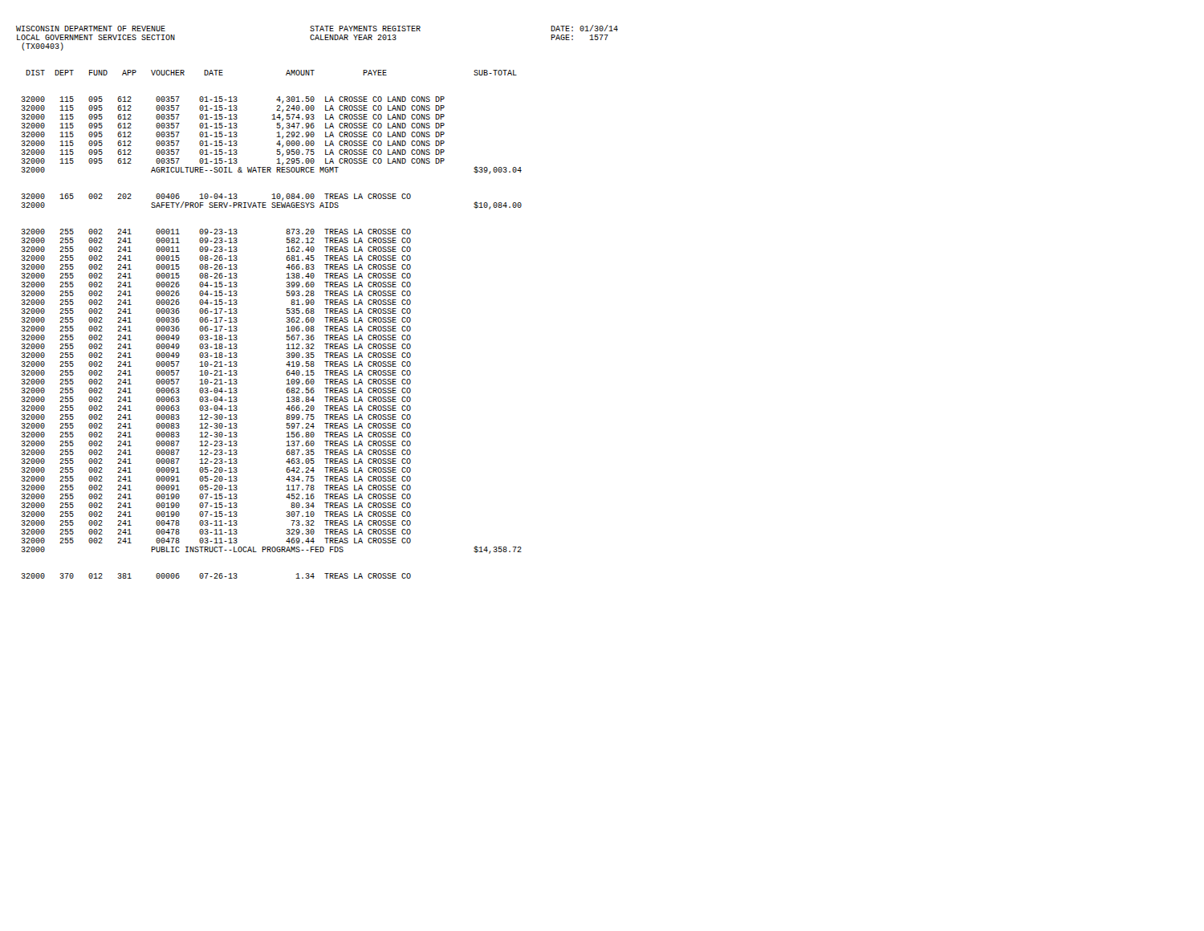WISCONSIN DEPARTMENT OF REVENUE STATE PAYMENTS REGISTER DATE: 01/30/14 LOCAL GOVERNMENT SERVICES SECTION CALENDAR YEAR 2013 PAGE: 1577 (TX00403) DIST DEPT FUND APP VOUCHER DATE AMOUNT PAYEE SUB-TOTAL 32000 115 095 612 00357 01-15-13 4,301.50 LA CROSSE CO LAND CONS DP 32000 115 095 612 00357 01-15-13 2,240.00 LA CROSSE CO LAND CONS DP 32000 115 095 612 00357 01-15-13 14,574.93 LA CROSSE CO LAND CONS DP 32000 115 095 612 00357 01-15-13 5,347.96 LA CROSSE CO LAND CONS DP 32000 115 095 612 00357 01-15-13 1,292.90 LA CROSSE CO LAND CONS DP 32000 115 095 612 00357 01-15-13 4,000.00 LA CROSSE CO LAND CONS DP 32000 115 095 612 00357 01-15-13 5,950.75 LA CROSSE CO LAND CONS DP 32000 115 095 612 00357 01-15-13 1,295.00 LA CROSSE CO LAND CONS DP 32000 AGRICULTURE--SOIL & WATER RESOURCE MGMT $39,003.04 32000 165 002 202 00406 10-04-13 10,084.00 TREAS LA CROSSE CO 32000 SAFETY/PROF SERV-PRIVATE SEWAGESYS AIDS $10,084.00 32000 255 002 241 00011 09-23-13 873.20 TREAS LA CROSSE CO 32000 255 002 241 00011 09-23-13 582.12 TREAS LA CROSSE CO 32000 255 002 241 00011 09-23-13 162.40 TREAS LA CROSSE CO 32000 255 002 241 00015 08-26-13 681.45 TREAS LA CROSSE CO 32000 255 002 241 00015 08-26-13 466.83 TREAS LA CROSSE CO 32000 255 002 241 00015 08-26-13 138.40 TREAS LA CROSSE CO 32000 255 002 241 00026 04-15-13 399.60 TREAS LA CROSSE CO 32000 255 002 241 00026 04-15-13 593.28 TREAS LA CROSSE CO 32000 255 002 241 00026 04-15-13 81.90 TREAS LA CROSSE CO 32000 255 002 241 00036 06-17-13 535.68 TREAS LA CROSSE CO 32000 255 002 241 00036 06-17-13 362.60 TREAS LA CROSSE CO 32000 255 002 241 00036 06-17-13 106.08 TREAS LA CROSSE CO 32000 255 002 241 00049 03-18-13 567.36 TREAS LA CROSSE CO 32000 255 002 241 00049 03-18-13 112.32 TREAS LA CROSSE CO 32000 255 002 241 00049 03-18-13 390.35 TREAS LA CROSSE CO 32000 255 002 241 00057 10-21-13 419.58 TREAS LA CROSSE CO 32000 255 002 241 00057 10-21-13 640.15 TREAS LA CROSSE CO 32000 255 002 241 00057 10-21-13 109.60 TREAS LA CROSSE CO 32000 255 002 241 00063 03-04-13 682.56 TREAS LA CROSSE CO 32000 255 002 241 00063 03-04-13 138.84 TREAS LA CROSSE CO 32000 255 002 241 00063 03-04-13 466.20 TREAS LA CROSSE CO 32000 255 002 241 00083 12-30-13 899.75 TREAS LA CROSSE CO 32000 255 002 241 00083 12-30-13 597.24 TREAS LA CROSSE CO 32000 255 002 241 00083 12-30-13 156.80 TREAS LA CROSSE CO 32000 255 002 241 00087 12-23-13 137.60 TREAS LA CROSSE CO 32000 255 002 241 00087 12-23-13 687.35 TREAS LA CROSSE CO 32000 255 002 241 00087 12-23-13 463.05 TREAS LA CROSSE CO 32000 255 002 241 00091 05-20-13 642.24 TREAS LA CROSSE CO 32000 255 002 241 00091 05-20-13 434.75 TREAS LA CROSSE CO 32000 255 002 241 00091 05-20-13 117.78 TREAS LA CROSSE CO 32000 255 002 241 00190 07-15-13 452.16 TREAS LA CROSSE CO 32000 255 002 241 00190 07-15-13 80.34 TREAS LA CROSSE CO 32000 255 002 241 00190 07-15-13 307.10 TREAS LA CROSSE CO 32000 255 002 241 00478 03-11-13 73.32 TREAS LA CROSSE CO 32000 255 002 241 00478 03-11-13 329.30 TREAS LA CROSSE CO 32000 255 002 241 00478 03-11-13 469.44 TREAS LA CROSSE CO 32000 PUBLIC INSTRUCT--LOCAL PROGRAMS--FED FDS $14,358.72 32000 370 012 381 00006 07-26-13 1.34 TREAS LA CROSSE CO